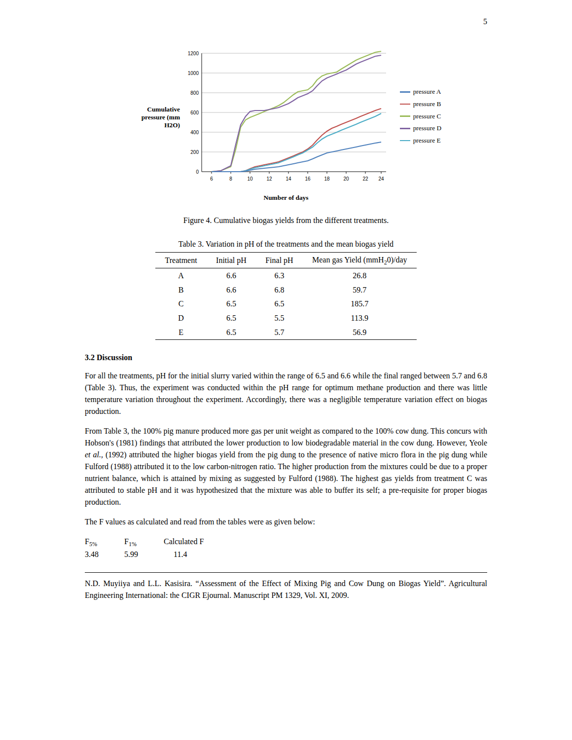5
Cumulative pressure (mm H2O)
1200 1000 800 600 400 200 0 6 8 10 12 14 16 18 20 22 24
pressure A
pressure B
pressure C
pressure D
pressure E
Number of days
Figure 4. Cumulative biogas yields from the different treatments.
Table 3. Variation in pH of the treatments and the mean biogas yield
| Treatment | Initial pH | Final pH | Mean gas Yield (mmH 2 0)/day |
| --- | --- | --- | --- |
| A | 6.6 | 6.3 | 26.8 |
| B | 6.6 | 6.8 | 59.7 |
| C | 6.5 | 6.5 | 185.7 |
| D | 6.5 | 5.5 | 113.9 |
| E | 6.5 | 5.7 | 56.9 |
3.2 Discussion
For all the treatments, pH for the initial slurry varied within the range of 6.5 and 6.6 while the final ranged between 5.7 and 6.8 (Table 3). Thus, the experiment was conducted within the pH range for optimum methane production and there was little temperature variation throughout the experiment. Accordingly, there was a negligible temperature variation effect on biogas production.
From Table 3, the 100% pig manure produced more gas per unit weight as compared to the 100% cow dung. This concurs with Hobson's (1981) findings that attributed the lower production to low biodegradable material in the cow dung. However, Yeole et al., (1992) attributed the higher biogas yield from the pig dung to the presence of native micro flora in the pig dung while Fulford (1988) attributed it to the low carbon-nitrogen ratio. The higher production from the mixtures could be due to a proper nutrient balance, which is attained by mixing as suggested by Fulford (1988). The highest gas yields from treatment C was attributed to stable pH and it was hypothesized that the mixture was able to buffer its self; a pre-requisite for proper biogas production.
The F values as calculated and read from the tables were as given below:
F5% F1% Calculated F
3.48 5.99 11.4
N.D. Muyiiya and L.L. Kasisira. “Assessment of the Effect of Mixing Pig and Cow Dung on Biogas Yield”. Agricultural Engineering International: the CIGR Ejournal. Manuscript PM 1329, Vol. XI, 2009.